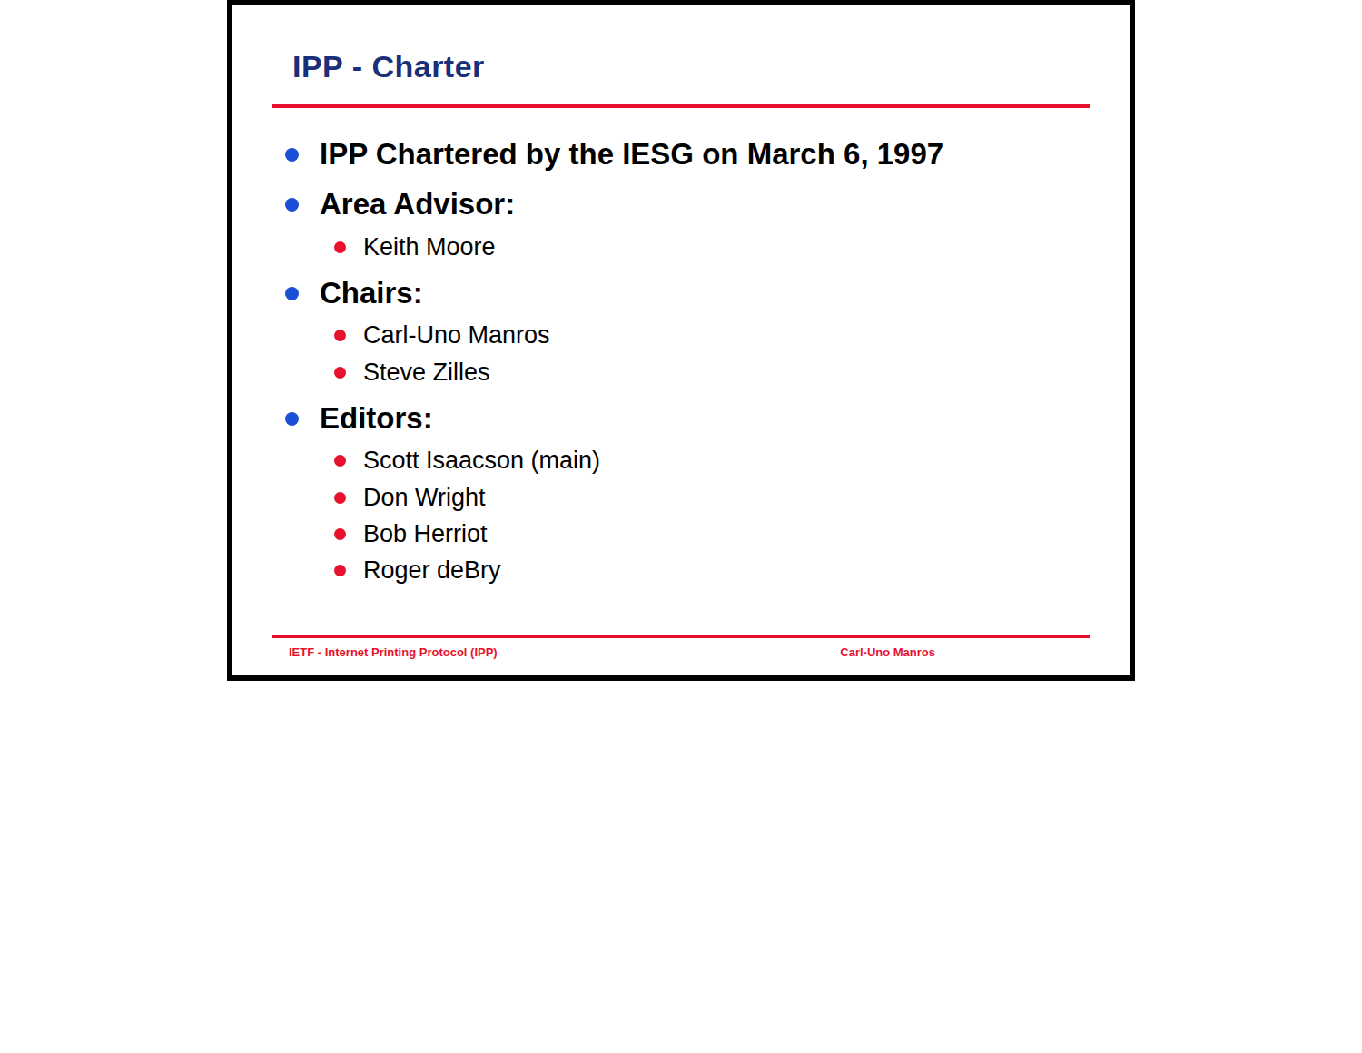IPP - Charter
IPP Chartered by the IESG on March 6, 1997
Area Advisor:
Keith Moore
Chairs:
Carl-Uno Manros
Steve Zilles
Editors:
Scott Isaacson (main)
Don Wright
Bob Herriot
Roger deBry
IETF - Internet Printing Protocol (IPP) Carl-Uno Manros